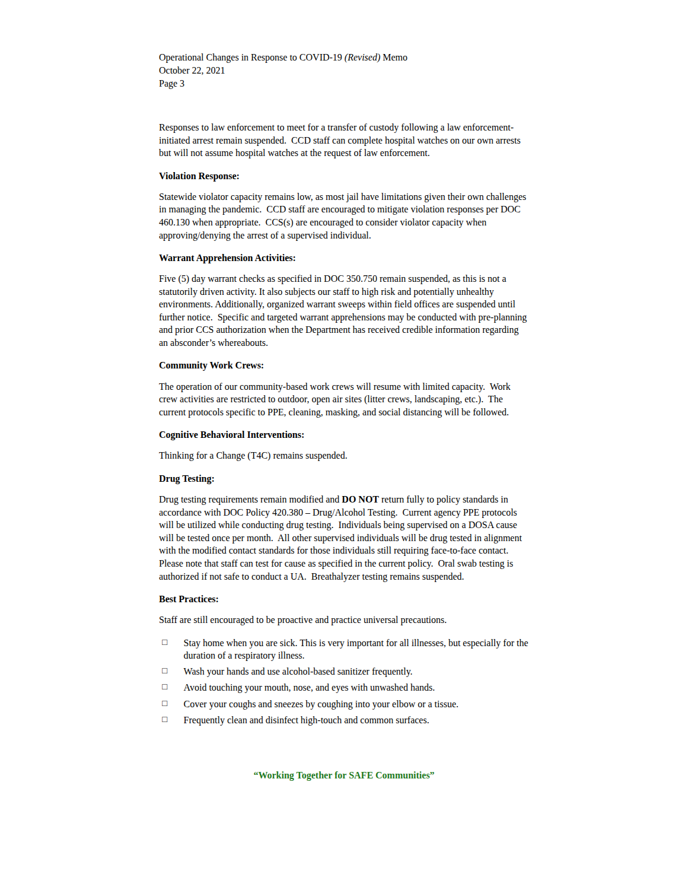Operational Changes in Response to COVID-19 (Revised) Memo
October 22, 2021
Page 3
Responses to law enforcement to meet for a transfer of custody following a law enforcement-initiated arrest remain suspended. CCD staff can complete hospital watches on our own arrests but will not assume hospital watches at the request of law enforcement.
Violation Response:
Statewide violator capacity remains low, as most jail have limitations given their own challenges in managing the pandemic. CCD staff are encouraged to mitigate violation responses per DOC 460.130 when appropriate. CCS(s) are encouraged to consider violator capacity when approving/denying the arrest of a supervised individual.
Warrant Apprehension Activities:
Five (5) day warrant checks as specified in DOC 350.750 remain suspended, as this is not a statutorily driven activity. It also subjects our staff to high risk and potentially unhealthy environments. Additionally, organized warrant sweeps within field offices are suspended until further notice. Specific and targeted warrant apprehensions may be conducted with pre-planning and prior CCS authorization when the Department has received credible information regarding an absconder’s whereabouts.
Community Work Crews:
The operation of our community-based work crews will resume with limited capacity. Work crew activities are restricted to outdoor, open air sites (litter crews, landscaping, etc.). The current protocols specific to PPE, cleaning, masking, and social distancing will be followed.
Cognitive Behavioral Interventions:
Thinking for a Change (T4C) remains suspended.
Drug Testing:
Drug testing requirements remain modified and DO NOT return fully to policy standards in accordance with DOC Policy 420.380 – Drug/Alcohol Testing. Current agency PPE protocols will be utilized while conducting drug testing. Individuals being supervised on a DOSA cause will be tested once per month. All other supervised individuals will be drug tested in alignment with the modified contact standards for those individuals still requiring face-to-face contact. Please note that staff can test for cause as specified in the current policy. Oral swab testing is authorized if not safe to conduct a UA. Breathalyzer testing remains suspended.
Best Practices:
Staff are still encouraged to be proactive and practice universal precautions.
Stay home when you are sick. This is very important for all illnesses, but especially for the duration of a respiratory illness.
Wash your hands and use alcohol-based sanitizer frequently.
Avoid touching your mouth, nose, and eyes with unwashed hands.
Cover your coughs and sneezes by coughing into your elbow or a tissue.
Frequently clean and disinfect high-touch and common surfaces.
“Working Together for SAFE Communities”